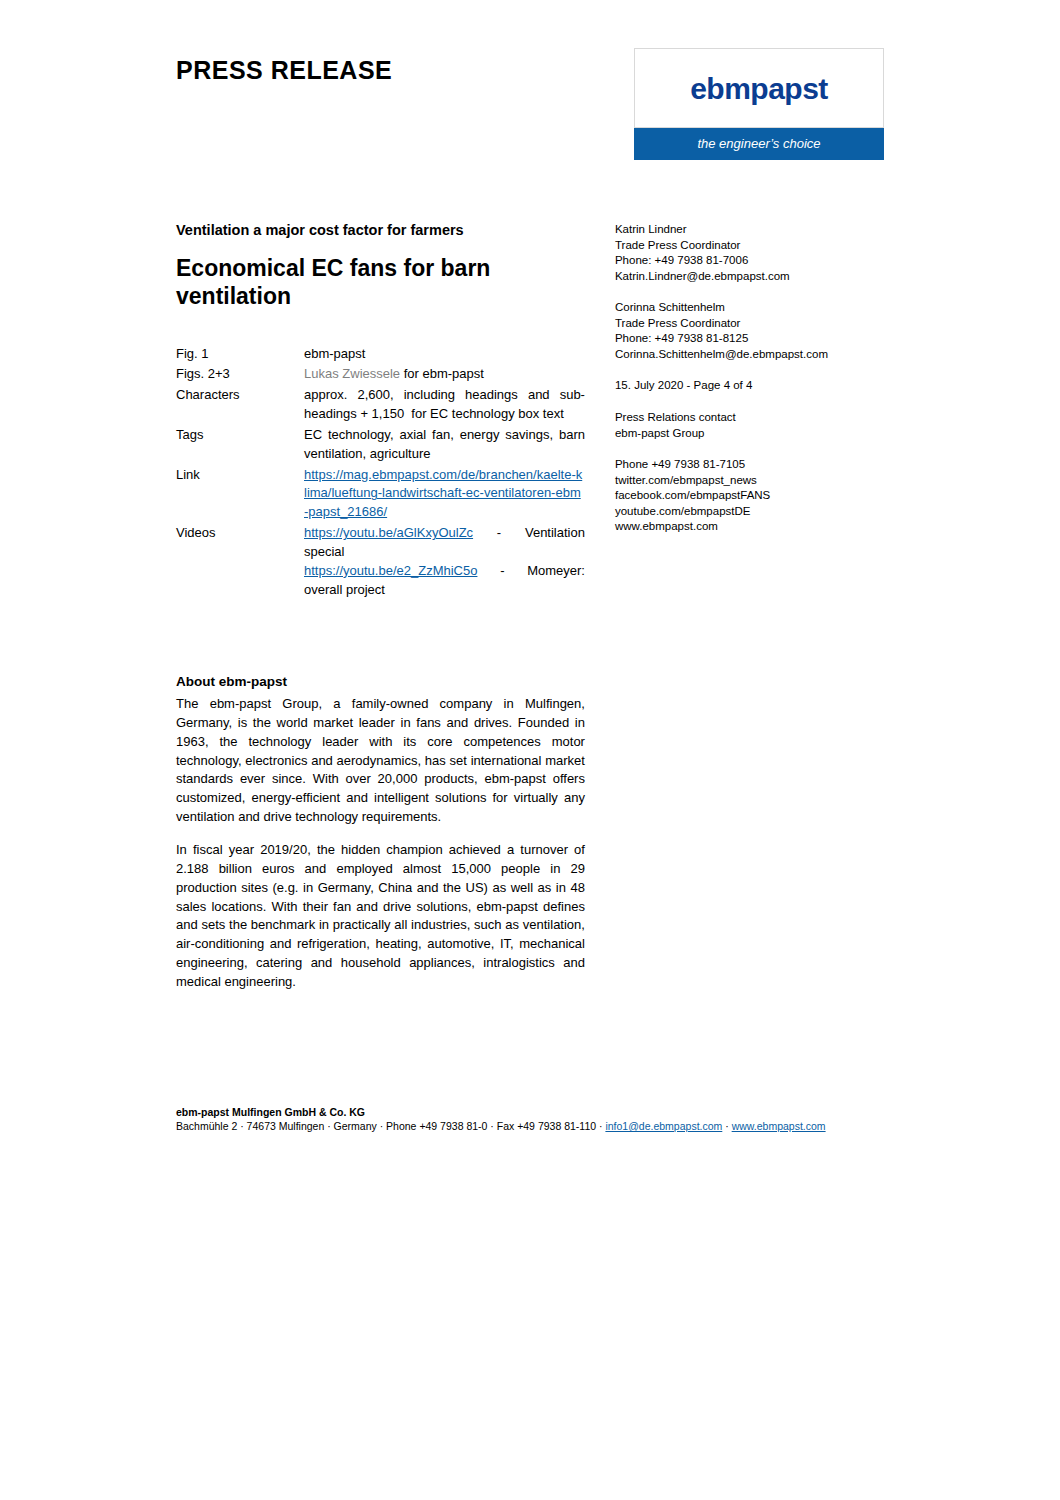PRESS RELEASE
ebm papst
the engineer’s choice
Ventilation a major cost factor for farmers
Economical EC fans for barn ventilation
| Fig. 1 | ebm-papst |
| Figs. 2+3 | Lukas Zwiessele for ebm-papst |
| Characters | approx. 2,600, including headings and sub-headings + 1,150 for EC technology box text |
| Tags | EC technology, axial fan, energy savings, barn ventilation, agriculture |
| Link | https://mag.ebmpapst.com/de/branchen/kaelte-klima/lueftung-landwirtschaft-ec-ventilatoren-ebm-papst_21686/ |
| Videos | https://youtu.be/aGlKxyOulZc - Ventilation special https://youtu.be/e2_ZzMhiC5o - Momeyer: overall project |
About ebm-papst
The ebm-papst Group, a family-owned company in Mulfingen, Germany, is the world market leader in fans and drives. Founded in 1963, the technology leader with its core competences motor technology, electronics and aerodynamics, has set international market standards ever since. With over 20,000 products, ebm-papst offers customized, energy-efficient and intelligent solutions for virtually any ventilation and drive technology requirements.
In fiscal year 2019/20, the hidden champion achieved a turnover of 2.188 billion euros and employed almost 15,000 people in 29 production sites (e.g. in Germany, China and the US) as well as in 48 sales locations. With their fan and drive solutions, ebm-papst defines and sets the benchmark in practically all industries, such as ventilation, air-conditioning and refrigeration, heating, automotive, IT, mechanical engineering, catering and household appliances, intralogistics and medical engineering.
Katrin Lindner
Trade Press Coordinator
Phone: +49 7938 81-7006
Katrin.Lindner@de.ebmpapst.com
Corinna Schittenhelm
Trade Press Coordinator
Phone: +49 7938 81-8125
Corinna.Schittenhelm@de.ebmpapst.com
15. July 2020 - Page 4 of 4
Press Relations contact
ebm-papst Group
Phone +49 7938 81-7105
twitter.com/ebmpapst_news
facebook.com/ebmpapstFANS
youtube.com/ebmpapstDE
www.ebmpapst.com
ebm-papst Mulfingen GmbH & Co. KG
Bachmühle 2 · 74673 Mulfingen · Germany · Phone +49 7938 81-0 · Fax +49 7938 81-110 · info1@de.ebmpapst.com · www.ebmpapst.com